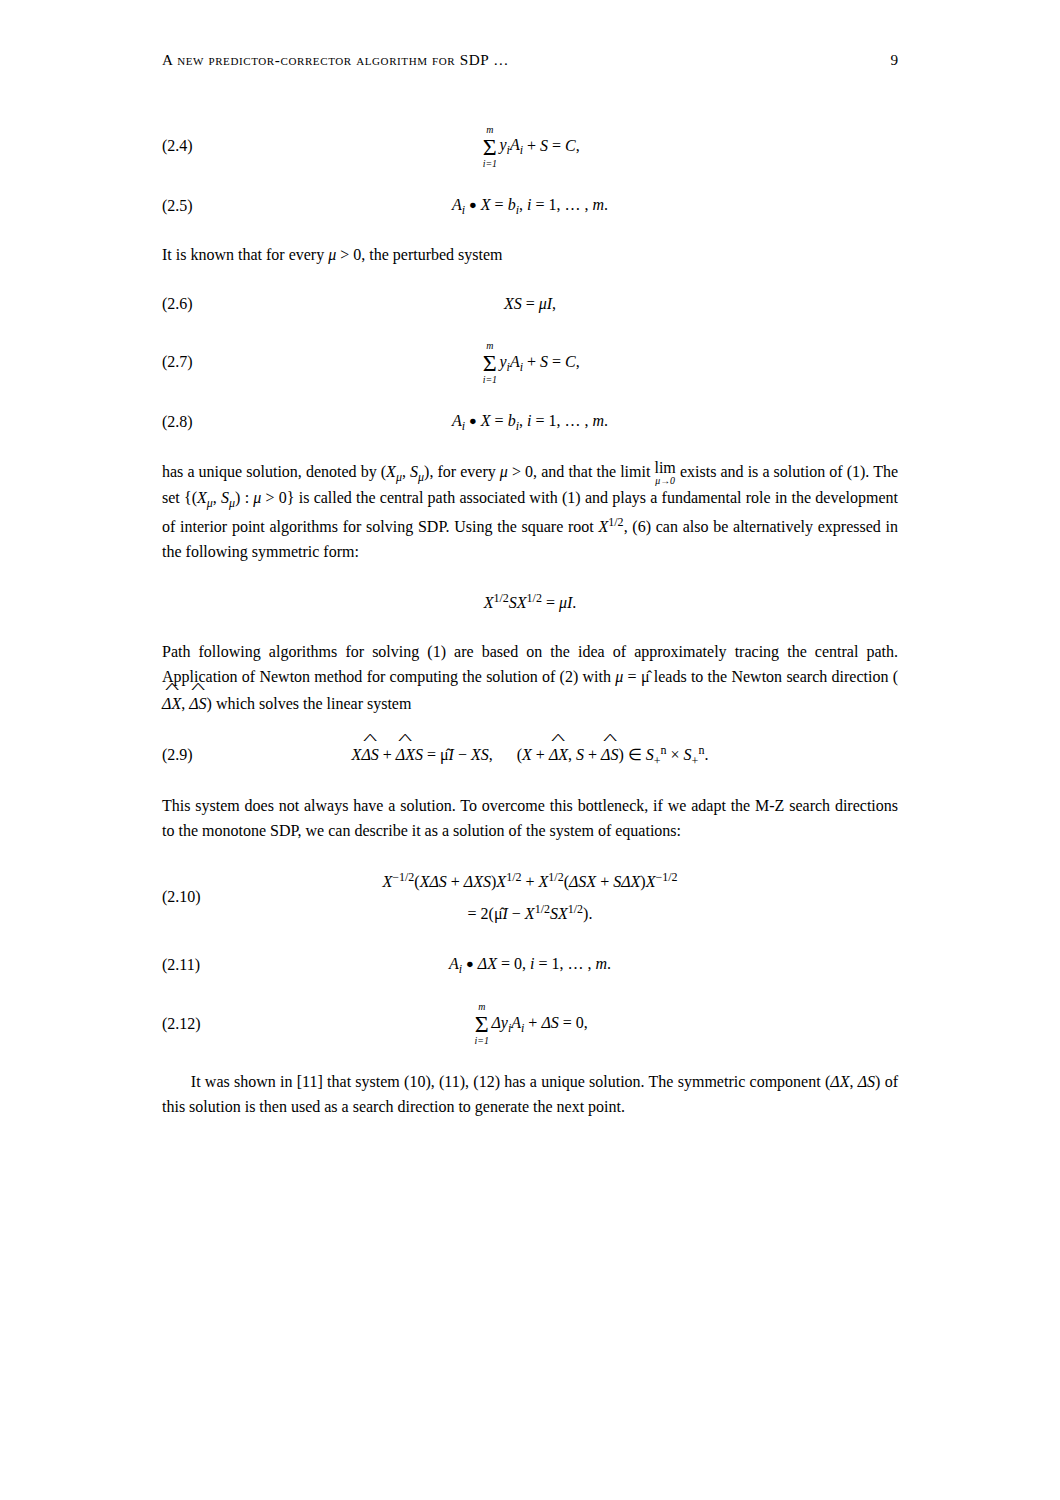A new predictor-corrector algorithm for SDP … 9
(2.4) mΣi=1 yi Ai + S = C,
(2.5) Ai ● X = bi, i = 1, … , m.
It is known that for every μ > 0, the perturbed system
(2.6) XS = μI,
(2.7) mΣi=1 yi Ai + S = C,
(2.8) Ai ● X = bi, i = 1, … , m.
has a unique solution, denoted by (Xμ, Sμ), for every μ > 0, and that the limit lim μ→0 exists and is a solution of (1). The set {(Xμ, Sμ) : μ > 0} is called the central path associated with (1) and plays a fundamental role in the development of interior point algorithms for solving SDP. Using the square root X1/2, (6) can also be alternatively expressed in the following symmetric form:
X1/2 SX1/2 = μI.
Path following algorithms for solving (1) are based on the idea of approximately tracing the central path. Application of Newton method for computing the solution of (2) with μ = μ̂ leads to the Newton search direction (ΔX, ΔS) which solves the linear system
(2.9) XΔS + ΔX S = μ̂I − XS, (X + ΔX, S + ΔS) ∈ S+n × S+n.
This system does not always have a solution. To overcome this bottleneck, if we adapt the M-Z search directions to the monotone SDP, we can describe it as a solution of the system of equations:
(2.10) X−1/2(XΔS + ΔXS)X1/2 + X1/2(ΔSX + SΔX)X−1/2 = 2(μ̂I − X1/2 SX1/2).
(2.11) Ai ● ΔX = 0, i = 1, … , m.
(2.12) mΣi=1 Δyi Ai + ΔS = 0,
It was shown in [11] that system (10), (11), (12) has a unique solution. The symmetric component (ΔX, ΔS) of this solution is then used as a search direction to generate the next point.